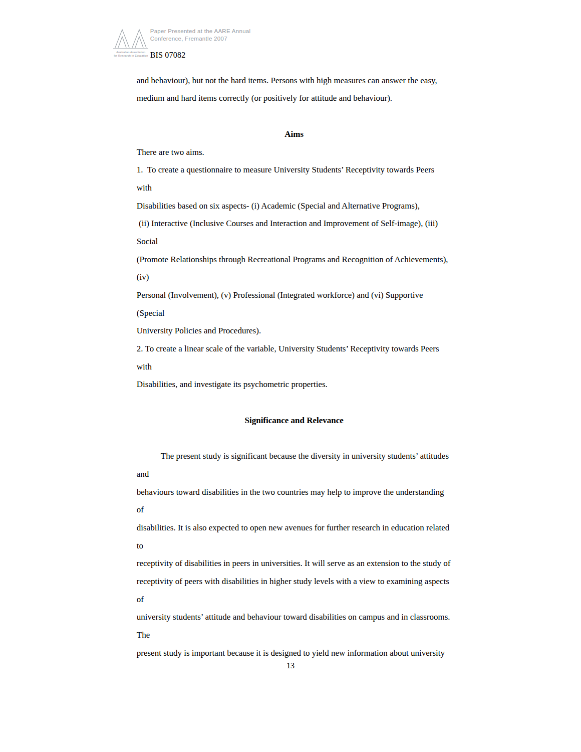Australian Association for Research in Education
Paper Presented at the AARE Annual
Conference, Fremantle 2007
BIS 07082
and behaviour), but not the hard items. Persons with high measures can answer the easy,
medium and hard items correctly (or positively for attitude and behaviour).
Aims
There are two aims.
1. To create a questionnaire to measure University Students’ Receptivity towards Peers with
Disabilities based on six aspects- (i) Academic (Special and Alternative Programs),
(ii) Interactive (Inclusive Courses and Interaction and Improvement of Self-image), (iii) Social
(Promote Relationships through Recreational Programs and Recognition of Achievements), (iv)
Personal (Involvement), (v) Professional (Integrated workforce) and (vi) Supportive (Special
University Policies and Procedures).
2. To create a linear scale of the variable, University Students’ Receptivity towards Peers with
Disabilities, and investigate its psychometric properties.
Significance and Relevance
The present study is significant because the diversity in university students’ attitudes and
behaviours toward disabilities in the two countries may help to improve the understanding of
disabilities. It is also expected to open new avenues for further research in education related to
receptivity of disabilities in peers in universities. It will serve as an extension to the study of
receptivity of peers with disabilities in higher study levels with a view to examining aspects of
university students’ attitude and behaviour toward disabilities on campus and in classrooms. The
present study is important because it is designed to yield new information about university
13